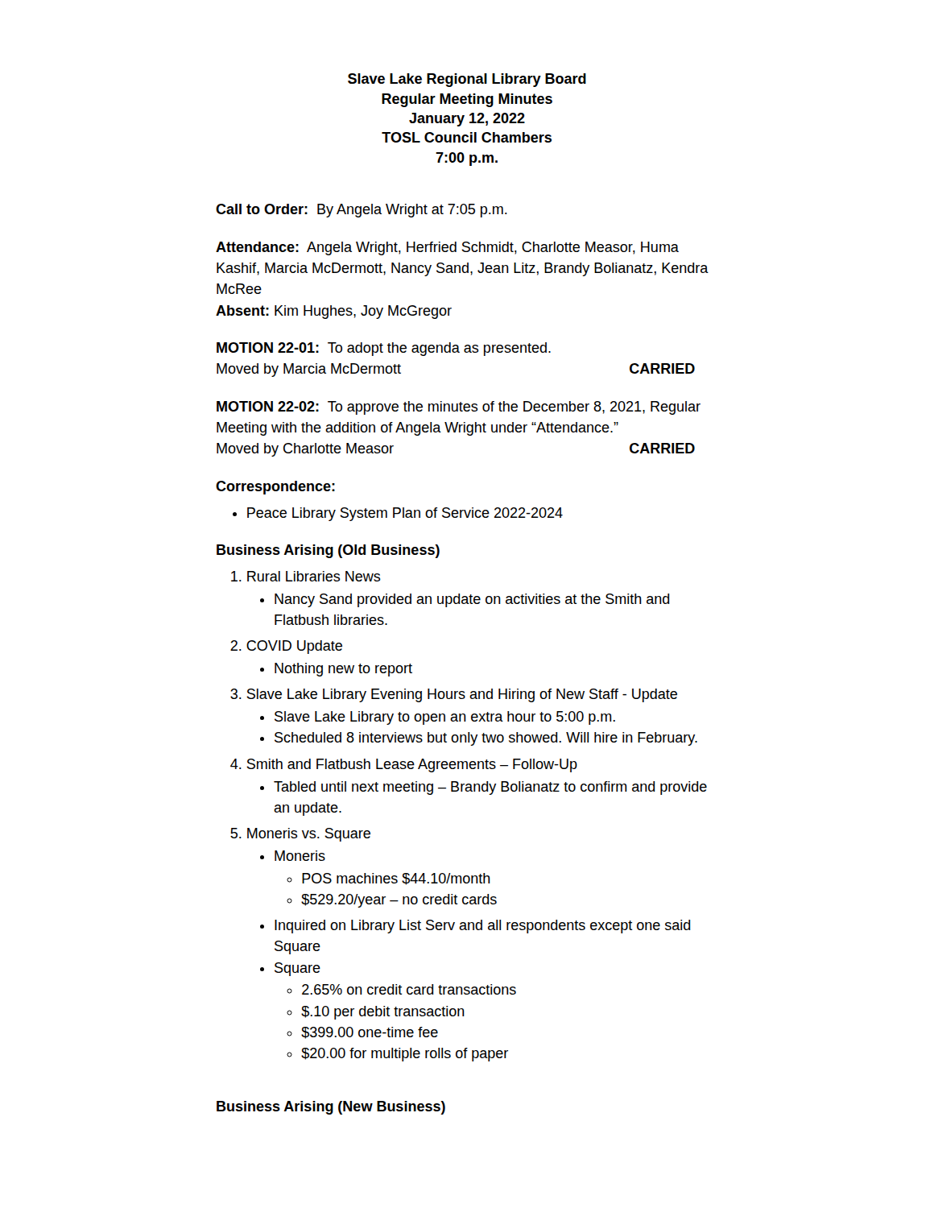Slave Lake Regional Library Board
Regular Meeting Minutes
January 12, 2022
TOSL Council Chambers
7:00 p.m.
Call to Order: By Angela Wright at 7:05 p.m.
Attendance: Angela Wright, Herfried Schmidt, Charlotte Measor, Huma Kashif, Marcia McDermott, Nancy Sand, Jean Litz, Brandy Bolianatz, Kendra McRee
Absent: Kim Hughes, Joy McGregor
MOTION 22-01: To adopt the agenda as presented.
Moved by Marcia McDermott CARRIED
MOTION 22-02: To approve the minutes of the December 8, 2021, Regular Meeting with the addition of Angela Wright under “Attendance.”
Moved by Charlotte Measor CARRIED
Correspondence:
Peace Library System Plan of Service 2022-2024
Business Arising (Old Business)
Rural Libraries News
Nancy Sand provided an update on activities at the Smith and Flatbush libraries.
COVID Update
Nothing new to report
Slave Lake Library Evening Hours and Hiring of New Staff - Update
Slave Lake Library to open an extra hour to 5:00 p.m.
Scheduled 8 interviews but only two showed. Will hire in February.
Smith and Flatbush Lease Agreements – Follow-Up
Tabled until next meeting – Brandy Bolianatz to confirm and provide an update.
Moneris vs. Square
Moneris
POS machines $44.10/month
$529.20/year – no credit cards
Inquired on Library List Serv and all respondents except one said Square
Square
2.65% on credit card transactions
$.10 per debit transaction
$399.00 one-time fee
$20.00 for multiple rolls of paper
Business Arising (New Business)